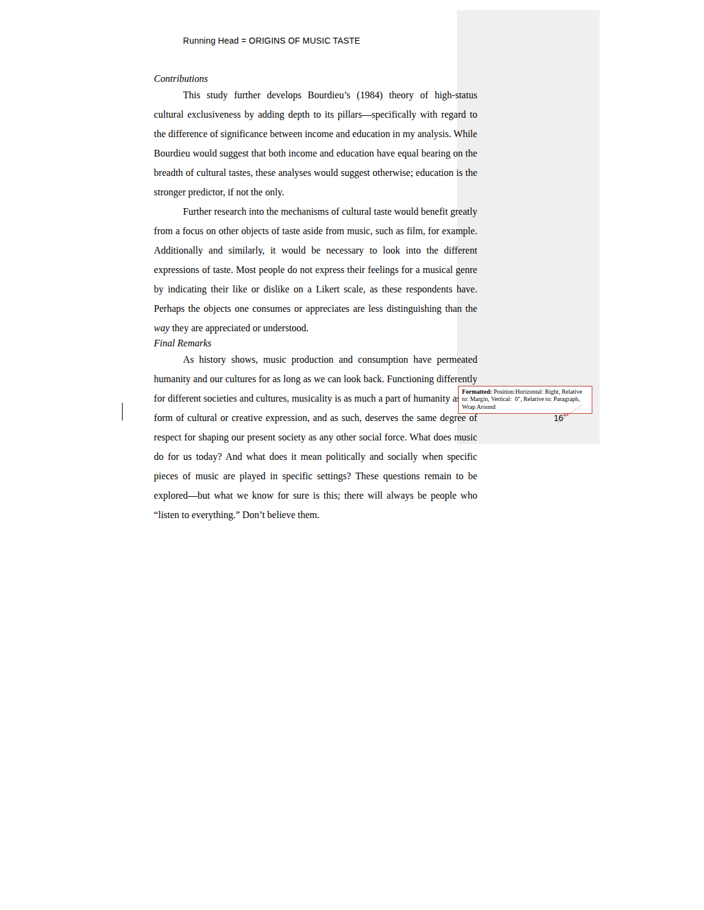Running Head = ORIGINS OF MUSIC TASTE
Contributions
This study further develops Bourdieu’s (1984) theory of high-status cultural exclusiveness by adding depth to its pillars—specifically with regard to the difference of significance between income and education in my analysis. While Bourdieu would suggest that both income and education have equal bearing on the breadth of cultural tastes, these analyses would suggest otherwise; education is the stronger predictor, if not the only.
Further research into the mechanisms of cultural taste would benefit greatly from a focus on other objects of taste aside from music, such as film, for example. Additionally and similarly, it would be necessary to look into the different expressions of taste. Most people do not express their feelings for a musical genre by indicating their like or dislike on a Likert scale, as these respondents have. Perhaps the objects one consumes or appreciates are less distinguishing than the way they are appreciated or understood.
Final Remarks
As history shows, music production and consumption have permeated humanity and our cultures for as long as we can look back. Functioning differently for different societies and cultures, musicality is as much a part of humanity as any form of cultural or creative expression, and as such, deserves the same degree of respect for shaping our present society as any other social force. What does music do for us today? And what does it mean politically and socially when specific pieces of music are played in specific settings? These questions remain to be explored—but what we know for sure is this; there will always be people who “listen to everything.” Don’t believe them.
Formatted: Position:Horizontal: Right, Relative to: Margin, Vertical: 0", Relative to: Paragraph, Wrap Around
16↵